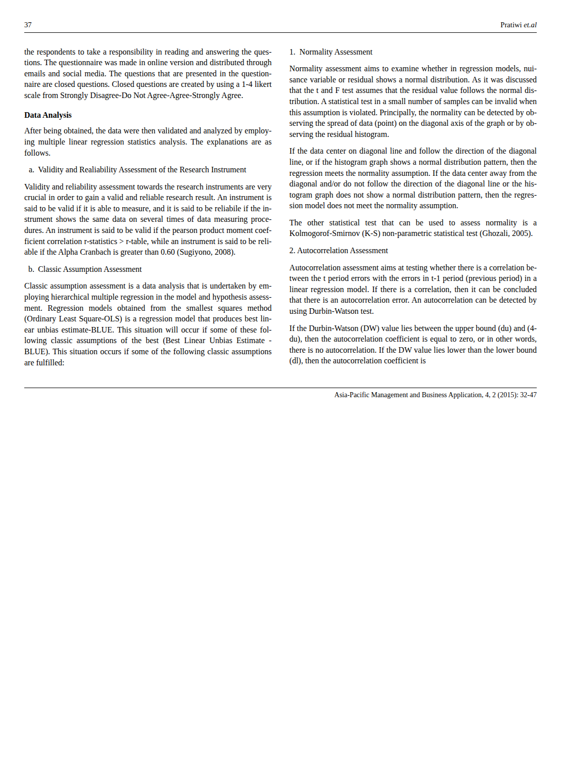37 Pratiwi et.al
the respondents to take a responsibility in reading and answering the questions. The questionnaire was made in online version and distributed through emails and social media. The questions that are presented in the questionnaire are closed questions. Closed questions are created by using a 1-4 likert scale from Strongly Disagree-Do Not Agree-Agree-Strongly Agree.
Data Analysis
After being obtained, the data were then validated and analyzed by employing multiple linear regression statistics analysis. The explanations are as follows.
Validity and Realiability Assessment of the Research Instrument
Validity and reliability assessment towards the research instruments are very crucial in order to gain a valid and reliable research result. An instrument is said to be valid if it is able to measure, and it is said to be reliabile if the instrument shows the same data on several times of data measuring procedures. An instrument is said to be valid if the pearson product moment coefficient correlation r-statistics > r-table, while an instrument is said to be reliable if the Alpha Cranbach is greater than 0.60 (Sugiyono, 2008).
Classic Assumption Assessment
Classic assumption assessment is a data analysis that is undertaken by employing hierarchical multiple regression in the model and hypothesis assessment. Regression models obtained from the smallest squares method (Ordinary Least Square-OLS) is a regression model that produces best linear unbias estimate-BLUE. This situation will occur if some of these following classic assumptions of the best (Best Linear Unbias Estimate -BLUE). This situation occurs if some of the following classic assumptions are fulfilled:
1. Normality Assessment
Normality assessment aims to examine whether in regression models, nuisance variable or residual shows a normal distribution. As it was discussed that the t and F test assumes that the residual value follows the normal distribution. A statistical test in a small number of samples can be invalid when this assumption is violated. Principally, the normality can be detected by observing the spread of data (point) on the diagonal axis of the graph or by observing the residual histogram.
If the data center on diagonal line and follow the direction of the diagonal line, or if the histogram graph shows a normal distribution pattern, then the regression meets the normality assumption. If the data center away from the diagonal and/or do not follow the direction of the diagonal line or the histogram graph does not show a normal distribution pattern, then the regression model does not meet the normality assumption.
The other statistical test that can be used to assess normality is a Kolmogorof-Smirnov (K-S) non-parametric statistical test (Ghozali, 2005).
2. Autocorrelation Assessment
Autocorrelation assessment aims at testing whether there is a correlation between the t period errors with the errors in t-1 period (previous period) in a linear regression model. If there is a correlation, then it can be concluded that there is an autocorrelation error. An autocorrelation can be detected by using Durbin-Watson test.
If the Durbin-Watson (DW) value lies between the upper bound (du) and (4-du), then the autocorrelation coefficient is equal to zero, or in other words, there is no autocorrelation. If the DW value lies lower than the lower bound (dl), then the autocorrelation coefficient is
Asia-Pacific Management and Business Application, 4, 2 (2015): 32-47